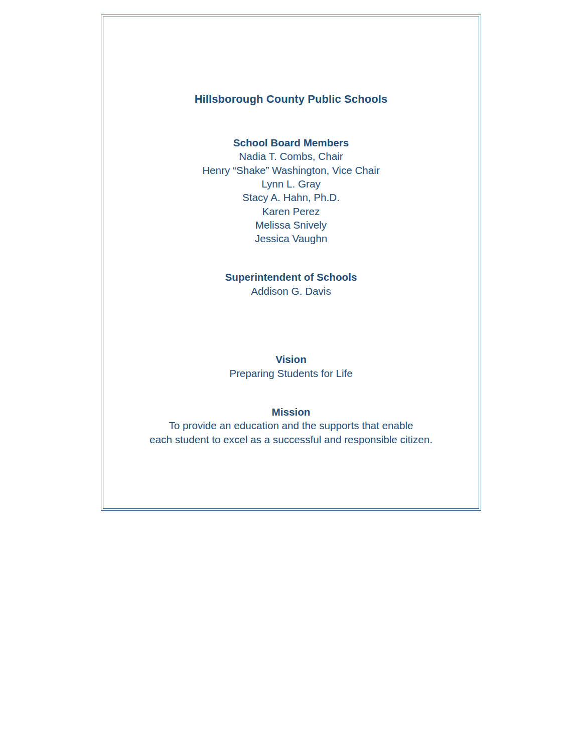Hillsborough County Public Schools
School Board Members
Nadia T. Combs, Chair
Henry “Shake” Washington, Vice Chair
Lynn L. Gray
Stacy A. Hahn, Ph.D.
Karen Perez
Melissa Snively
Jessica Vaughn
Superintendent of Schools
Addison G. Davis
Vision
Preparing Students for Life
Mission
To provide an education and the supports that enable
each student to excel as a successful and responsible citizen.